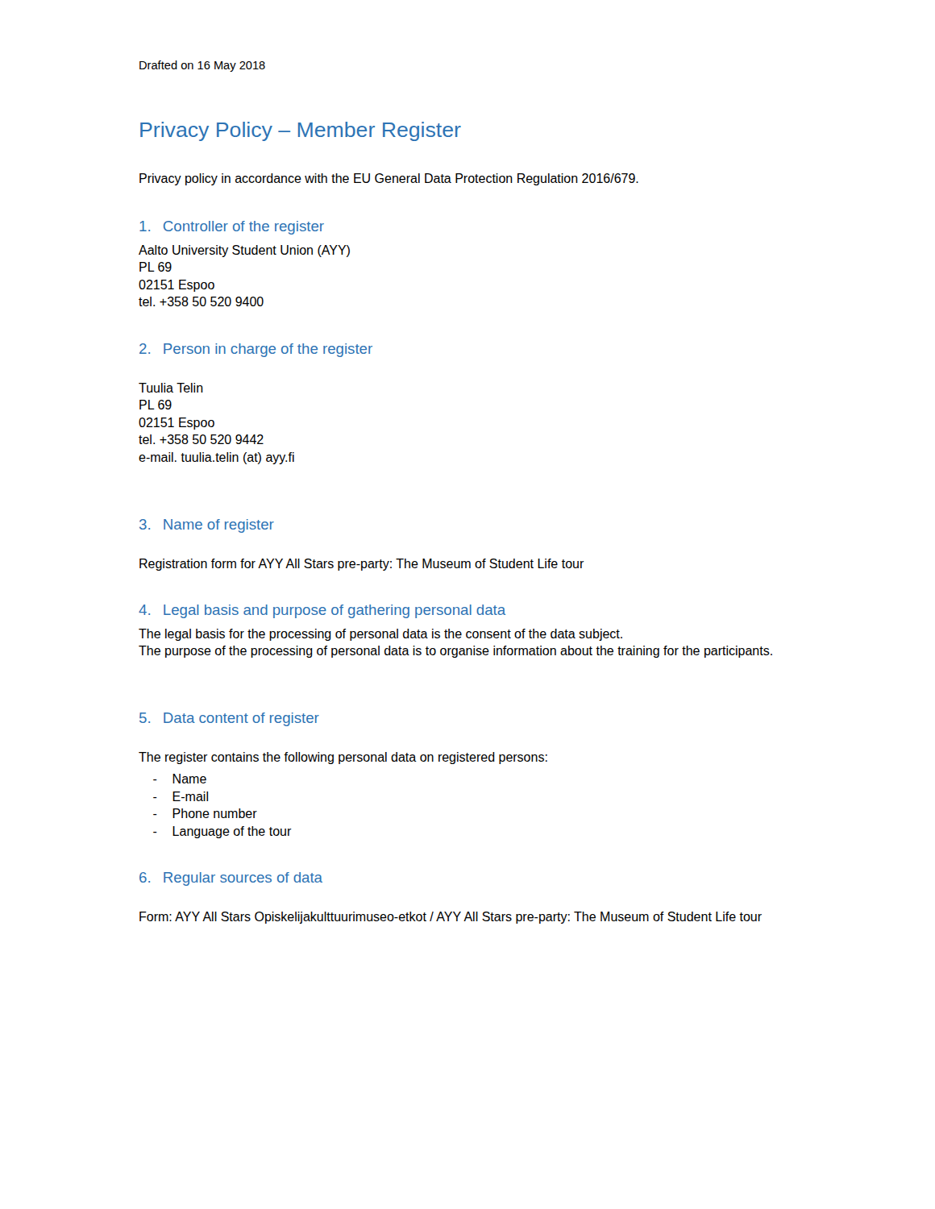Drafted on 16 May 2018
Privacy Policy – Member Register
Privacy policy in accordance with the EU General Data Protection Regulation 2016/679.
1. Controller of the register
Aalto University Student Union (AYY)
PL 69
02151 Espoo
tel. +358 50 520 9400
2. Person in charge of the register
Tuulia Telin
PL 69
02151 Espoo
tel. +358 50 520 9442
e-mail. tuulia.telin (at) ayy.fi
3. Name of register
Registration form for AYY All Stars pre-party: The Museum of Student Life tour
4. Legal basis and purpose of gathering personal data
The legal basis for the processing of personal data is the consent of the data subject.
The purpose of the processing of personal data is to organise information about the training for the participants.
5. Data content of register
The register contains the following personal data on registered persons:
Name
E-mail
Phone number
Language of the tour
6. Regular sources of data
Form: AYY All Stars Opiskelijakulttuurimuseo-etkot / AYY All Stars pre-party: The Museum of Student Life tour